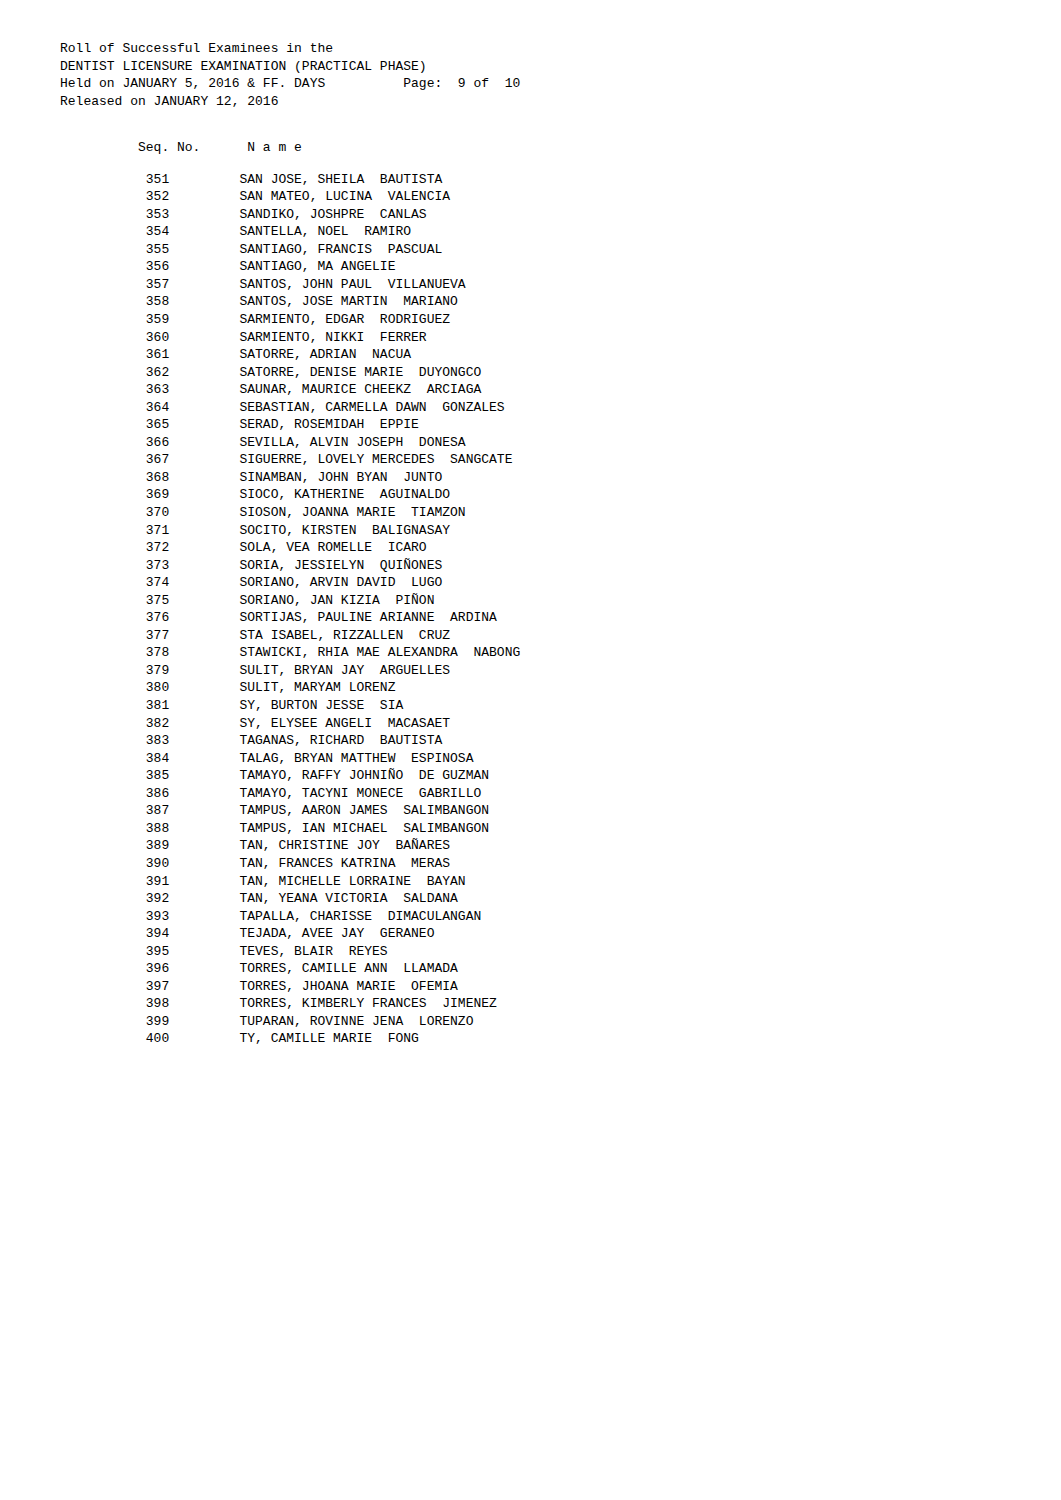Roll of Successful Examinees in the
DENTIST LICENSURE EXAMINATION (PRACTICAL PHASE)
Held on JANUARY 5, 2016 & FF. DAYS          Page:  9 of  10
Released on JANUARY 12, 2016
          Seq. No.      N a m e
           351         SAN JOSE, SHEILA  BAUTISTA
           352         SAN MATEO, LUCINA  VALENCIA
           353         SANDIKO, JOSHPRE  CANLAS
           354         SANTELLA, NOEL  RAMIRO
           355         SANTIAGO, FRANCIS  PASCUAL
           356         SANTIAGO, MA ANGELIE
           357         SANTOS, JOHN PAUL  VILLANUEVA
           358         SANTOS, JOSE MARTIN  MARIANO
           359         SARMIENTO, EDGAR  RODRIGUEZ
           360         SARMIENTO, NIKKI  FERRER
           361         SATORRE, ADRIAN  NACUA
           362         SATORRE, DENISE MARIE  DUYONGCO
           363         SAUNAR, MAURICE CHEEKZ  ARCIAGA
           364         SEBASTIAN, CARMELLA DAWN  GONZALES
           365         SERAD, ROSEMIDAH  EPPIE
           366         SEVILLA, ALVIN JOSEPH  DONESA
           367         SIGUERRE, LOVELY MERCEDES  SANGCATE
           368         SINAMBAN, JOHN BYAN  JUNTO
           369         SIOCO, KATHERINE  AGUINALDO
           370         SIOSON, JOANNA MARIE  TIAMZON
           371         SOCITO, KIRSTEN  BALIGNASAY
           372         SOLA, VEA ROMELLE  ICARO
           373         SORIA, JESSIELYN  QUIÑONES
           374         SORIANO, ARVIN DAVID  LUGO
           375         SORIANO, JAN KIZIA  PIÑON
           376         SORTIJAS, PAULINE ARIANNE  ARDINA
           377         STA ISABEL, RIZZALLEN  CRUZ
           378         STAWICKI, RHIA MAE ALEXANDRA  NABONG
           379         SULIT, BRYAN JAY  ARGUELLES
           380         SULIT, MARYAM LORENZ
           381         SY, BURTON JESSE  SIA
           382         SY, ELYSEE ANGELI  MACASAET
           383         TAGANAS, RICHARD  BAUTISTA
           384         TALAG, BRYAN MATTHEW  ESPINOSA
           385         TAMAYO, RAFFY JOHNIÑO  DE GUZMAN
           386         TAMAYO, TACYNI MONECE  GABRILLO
           387         TAMPUS, AARON JAMES  SALIMBANGON
           388         TAMPUS, IAN MICHAEL  SALIMBANGON
           389         TAN, CHRISTINE JOY  BAÑARES
           390         TAN, FRANCES KATRINA  MERAS
           391         TAN, MICHELLE LORRAINE  BAYAN
           392         TAN, YEANA VICTORIA  SALDANA
           393         TAPALLA, CHARISSE  DIMACULANGAN
           394         TEJADA, AVEE JAY  GERANEO
           395         TEVES, BLAIR  REYES
           396         TORRES, CAMILLE ANN  LLAMADA
           397         TORRES, JHOANA MARIE  OFEMIA
           398         TORRES, KIMBERLY FRANCES  JIMENEZ
           399         TUPARAN, ROVINNE JENA  LORENZO
           400         TY, CAMILLE MARIE  FONG